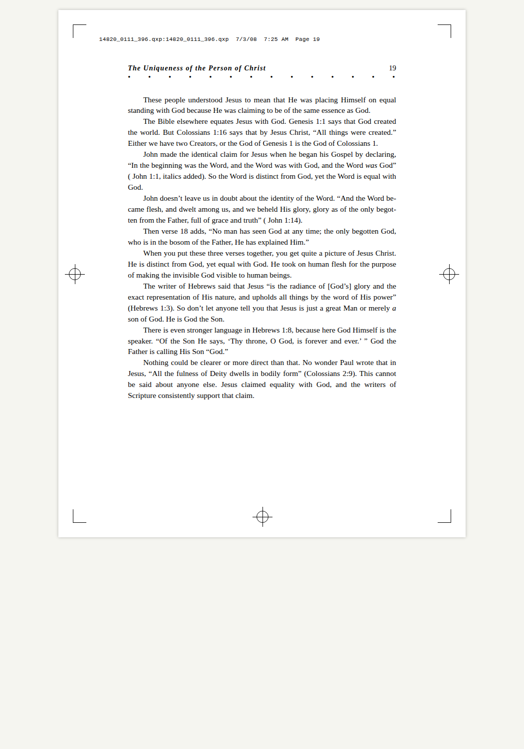14820_0111_396.qxp:14820_0111_396.qxp 7/3/08 7:25 AM Page 19
The Uniqueness of the Person of Christ 19
• • • • • • • • • • • • • • • • • • •
These people understood Jesus to mean that He was placing Himself on equal standing with God because He was claiming to be of the same essence as God.
The Bible elsewhere equates Jesus with God. Genesis 1:1 says that God created the world. But Colossians 1:16 says that by Jesus Christ, “All things were created.” Either we have two Creators, or the God of Genesis 1 is the God of Colossians 1.
John made the identical claim for Jesus when he began his Gospel by declaring, “In the beginning was the Word, and the Word was with God, and the Word was God” ( John 1:1, italics added). So the Word is distinct from God, yet the Word is equal with God.
John doesn’t leave us in doubt about the identity of the Word. “And the Word became flesh, and dwelt among us, and we beheld His glory, glory as of the only begotten from the Father, full of grace and truth” ( John 1:14).
Then verse 18 adds, “No man has seen God at any time; the only begotten God, who is in the bosom of the Father, He has explained Him.”
When you put these three verses together, you get quite a picture of Jesus Christ. He is distinct from God, yet equal with God. He took on human flesh for the purpose of making the invisible God visible to human beings.
The writer of Hebrews said that Jesus “is the radiance of [God’s] glory and the exact representation of His nature, and upholds all things by the word of His power” (Hebrews 1:3). So don’t let anyone tell you that Jesus is just a great Man or merely a son of God. He is God the Son.
There is even stronger language in Hebrews 1:8, because here God Himself is the speaker. “Of the Son He says, ‘Thy throne, O God, is forever and ever.’ ” God the Father is calling His Son “God.”
Nothing could be clearer or more direct than that. No wonder Paul wrote that in Jesus, “All the fulness of Deity dwells in bodily form” (Colossians 2:9). This cannot be said about anyone else. Jesus claimed equality with God, and the writers of Scripture consistently support that claim.